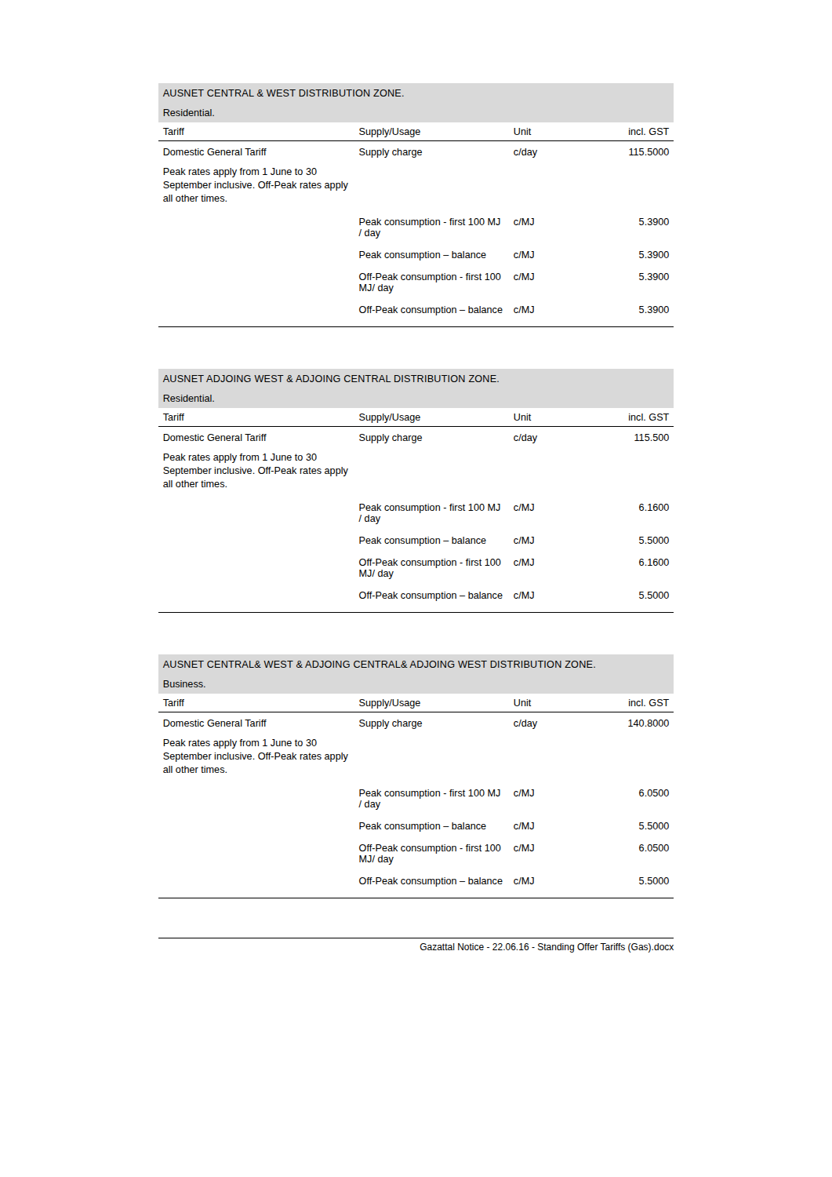| AUSNET CENTRAL & WEST DISTRIBUTION ZONE. |
| Residential. |
| Tariff | Supply/Usage | Unit | incl. GST |
| Domestic General Tariff Peak rates apply from 1 June to 30 September inclusive. Off-Peak rates apply all other times. | Supply charge | c/day | 115.5000 |
| | Peak consumption - first 100 MJ / day | c/MJ | 5.3900 |
| | Peak consumption – balance | c/MJ | 5.3900 |
| | Off-Peak consumption - first 100 MJ/ day | c/MJ | 5.3900 |
| | Off-Peak consumption – balance | c/MJ | 5.3900 |
| AUSNET ADJOING WEST & ADJOING CENTRAL DISTRIBUTION ZONE. |
| Residential. |
| Tariff | Supply/Usage | Unit | incl. GST |
| Domestic General Tariff Peak rates apply from 1 June to 30 September inclusive. Off-Peak rates apply all other times. | Supply charge | c/day | 115.500 |
| | Peak consumption - first 100 MJ / day | c/MJ | 6.1600 |
| | Peak consumption – balance | c/MJ | 5.5000 |
| | Off-Peak consumption - first 100 MJ/ day | c/MJ | 6.1600 |
| | Off-Peak consumption – balance | c/MJ | 5.5000 |
| AUSNET CENTRAL& WEST & ADJOING CENTRAL& ADJOING WEST DISTRIBUTION ZONE. |
| Business. |
| Tariff | Supply/Usage | Unit | incl. GST |
| Domestic General Tariff Peak rates apply from 1 June to 30 September inclusive. Off-Peak rates apply all other times. | Supply charge | c/day | 140.8000 |
| | Peak consumption - first 100 MJ / day | c/MJ | 6.0500 |
| | Peak consumption – balance | c/MJ | 5.5000 |
| | Off-Peak consumption - first 100 MJ/ day | c/MJ | 6.0500 |
| | Off-Peak consumption – balance | c/MJ | 5.5000 |
Gazattal Notice - 22.06.16 - Standing Offer Tariffs (Gas).docx